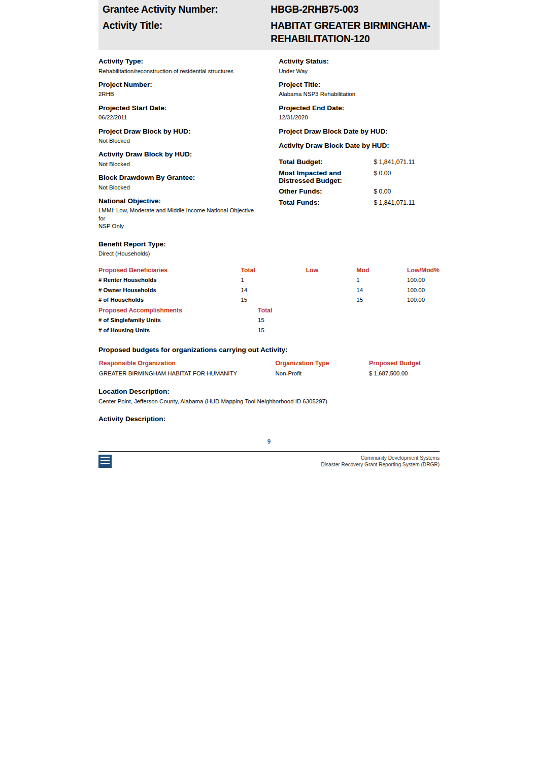Grantee Activity Number:
HBGB-2RHB75-003
Activity Title:
HABITAT GREATER BIRMINGHAM- REHABILITATION-120
Activity Type:
Rehabilitation/reconstruction of residential structures
Project Number:
2RHB
Projected Start Date:
06/22/2011
Project Draw Block by HUD:
Not Blocked
Activity Draw Block by HUD:
Not Blocked
Block Drawdown By Grantee:
Not Blocked
National Objective:
LMMI: Low, Moderate and Middle Income National Objective for
NSP Only
Activity Status:
Under Way
Project Title:
Alabama NSP3 Rehabilitation
Projected End Date:
12/31/2020
Project Draw Block Date by HUD:
Activity Draw Block Date by HUD:
Total Budget:
$ 1,841,071.11
Most Impacted and
Distressed Budget:
$ 0.00
Other Funds:
$ 0.00
Total Funds:
$ 1,841,071.11
Benefit Report Type:
Direct (Households)
| Proposed Beneficiaries | Total | Low | Mod | Low/Mod% |
| --- | --- | --- | --- | --- |
| # Renter Households | 1 | | 1 | 100.00 |
| # Owner Households | 14 | | 14 | 100.00 |
| # of Households | 15 | | 15 | 100.00 |
| Proposed Accomplishments | Total | | |
| # of Singlefamily Units | 15 | | |
| # of Housing Units | 15 | | |
Proposed budgets for organizations carrying out Activity:
| Responsible Organization | Organization Type | Proposed Budget |
| --- | --- | --- |
| GREATER BIRMINGHAM HABITAT FOR HUMANITY | Non-Profit | $ 1,687,500.00 |
Location Description:
Center Point, Jefferson County, Alabama (HUD Mapping Tool Neighborhood ID 6305297)
Activity Description:
9
Community Development Systems
Disaster Recovery Grant Reporting System (DRGR)